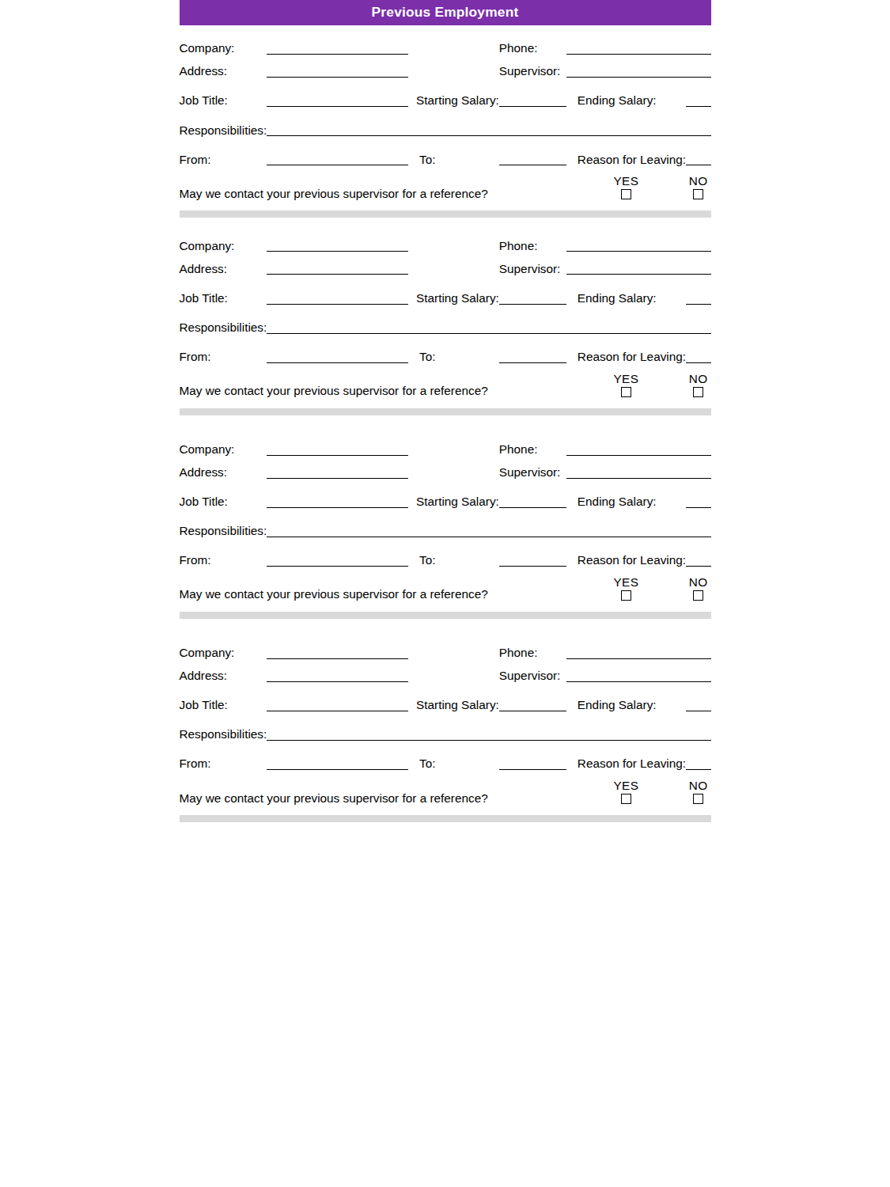Previous Employment
| Company: | | | Phone: | |
| Address: | | | Supervisor: | |
| Job Title: | | Starting Salary: | | Ending Salary: | |
| Responsibilities: | |
| From: | | To: | | Reason for Leaving: | |
| | YES | NO | |
| May we contact your previous supervisor for a reference? | | | |
| Company: | | | Phone: | |
| Address: | | | Supervisor: | |
| Job Title: | | Starting Salary: | | Ending Salary: | |
| Responsibilities: | |
| From: | | To: | | Reason for Leaving: | |
| | YES | NO | |
| May we contact your previous supervisor for a reference? | | | |
| Company: | | | Phone: | |
| Address: | | | Supervisor: | |
| Job Title: | | Starting Salary: | | Ending Salary: | |
| Responsibilities: | |
| From: | | To: | | Reason for Leaving: | |
| | YES | NO | |
| May we contact your previous supervisor for a reference? | | | |
| Company: | | | Phone: | |
| Address: | | | Supervisor: | |
| Job Title: | | Starting Salary: | | Ending Salary: | |
| Responsibilities: | |
| From: | | To: | | Reason for Leaving: | |
| | YES | NO | |
| May we contact your previous supervisor for a reference? | | | |